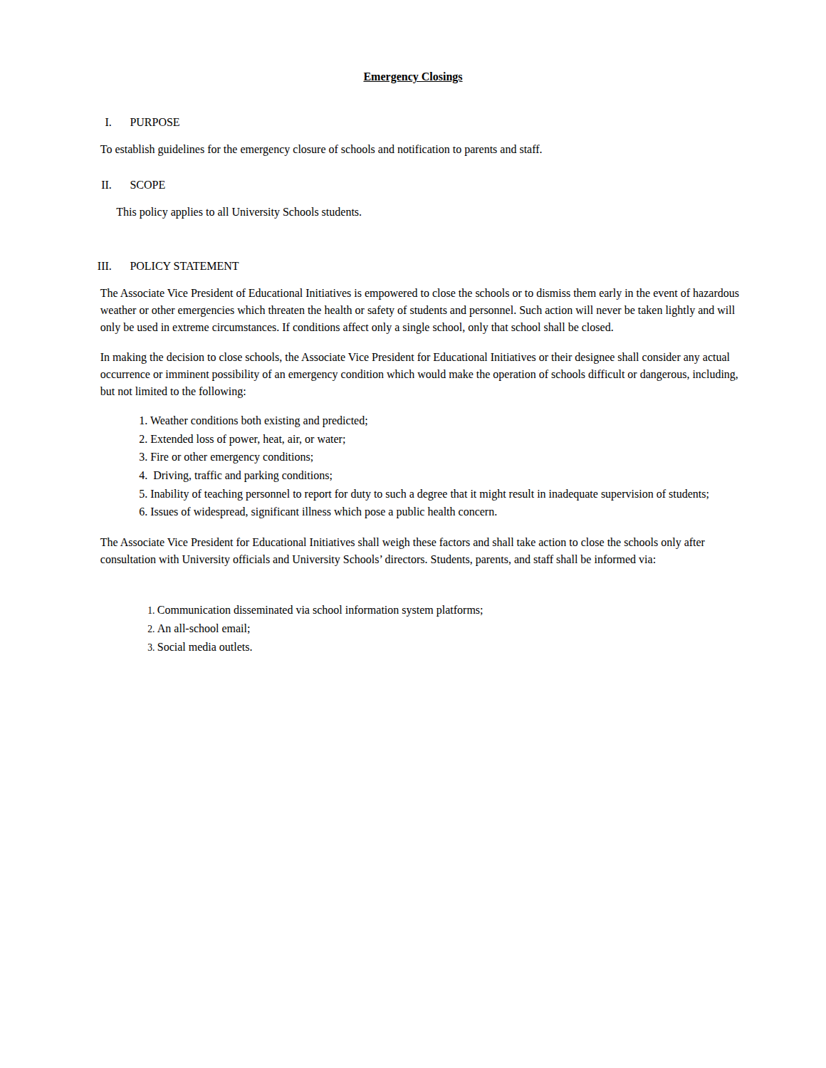Emergency Closings
I. PURPOSE
To establish guidelines for the emergency closure of schools and notification to parents and staff.
II. SCOPE
This policy applies to all University Schools students.
III. POLICY STATEMENT
The Associate Vice President of Educational Initiatives is empowered to close the schools or to dismiss them early in the event of hazardous weather or other emergencies which threaten the health or safety of students and personnel. Such action will never be taken lightly and will only be used in extreme circumstances. If conditions affect only a single school, only that school shall be closed.
In making the decision to close schools, the Associate Vice President for Educational Initiatives or their designee shall consider any actual occurrence or imminent possibility of an emergency condition which would make the operation of schools difficult or dangerous, including, but not limited to the following:
1. Weather conditions both existing and predicted;
2. Extended loss of power, heat, air, or water;
3. Fire or other emergency conditions;
4. Driving, traffic and parking conditions;
5. Inability of teaching personnel to report for duty to such a degree that it might result in inadequate supervision of students;
6. Issues of widespread, significant illness which pose a public health concern.
The Associate Vice President for Educational Initiatives shall weigh these factors and shall take action to close the schools only after consultation with University officials and University Schools’ directors. Students, parents, and staff shall be informed via:
Communication disseminated via school information system platforms;
An all-school email;
Social media outlets.